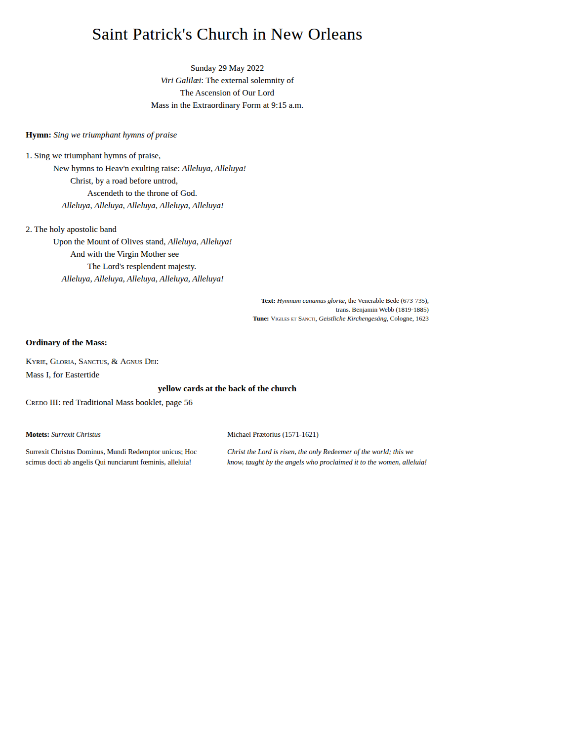Saint Patrick's Church in New Orleans
Sunday 29 May 2022
Viri Galilæi: The external solemnity of
The Ascension of Our Lord
Mass in the Extraordinary Form at 9:15 a.m.
Hymn:
Sing we triumphant hymns of praise
1. Sing we triumphant hymns of praise, New hymns to Heav'n exulting raise: Alleluya, Alleluya! Christ, by a road before untrod, Ascendeth to the throne of God. Alleluya, Alleluya, Alleluya, Alleluya, Alleluya!
2. The holy apostolic band Upon the Mount of Olives stand, Alleluya, Alleluya! And with the Virgin Mother see The Lord's resplendent majesty. Alleluya, Alleluya, Alleluya, Alleluya, Alleluya!
Text: Hymnum canamus gloriæ, the Venerable Bede (673-735),
trans. Benjamin Webb (1819-1885)
Tune: Vigiles et Sancti, Geistliche Kirchengesäng, Cologne, 1623
Ordinary of the Mass:
Kyrie, Gloria, Sanctus, & Agnus Dei:
Mass I, for Eastertide
yellow cards at the back of the church
Credo III: red Traditional Mass booklet, page 56
| Motets: Surrexit Christus Surrexit Christus Dominus, Mundi Redemptor unicus; Hoc scimus docti ab angelis Qui nunciarunt fœminis, alleluia! | Michael Prætorius (1571-1621) Christ the Lord is risen, the only Redeemer of the world; this we know, taught by the angels who proclaimed it to the women, alleluia! |